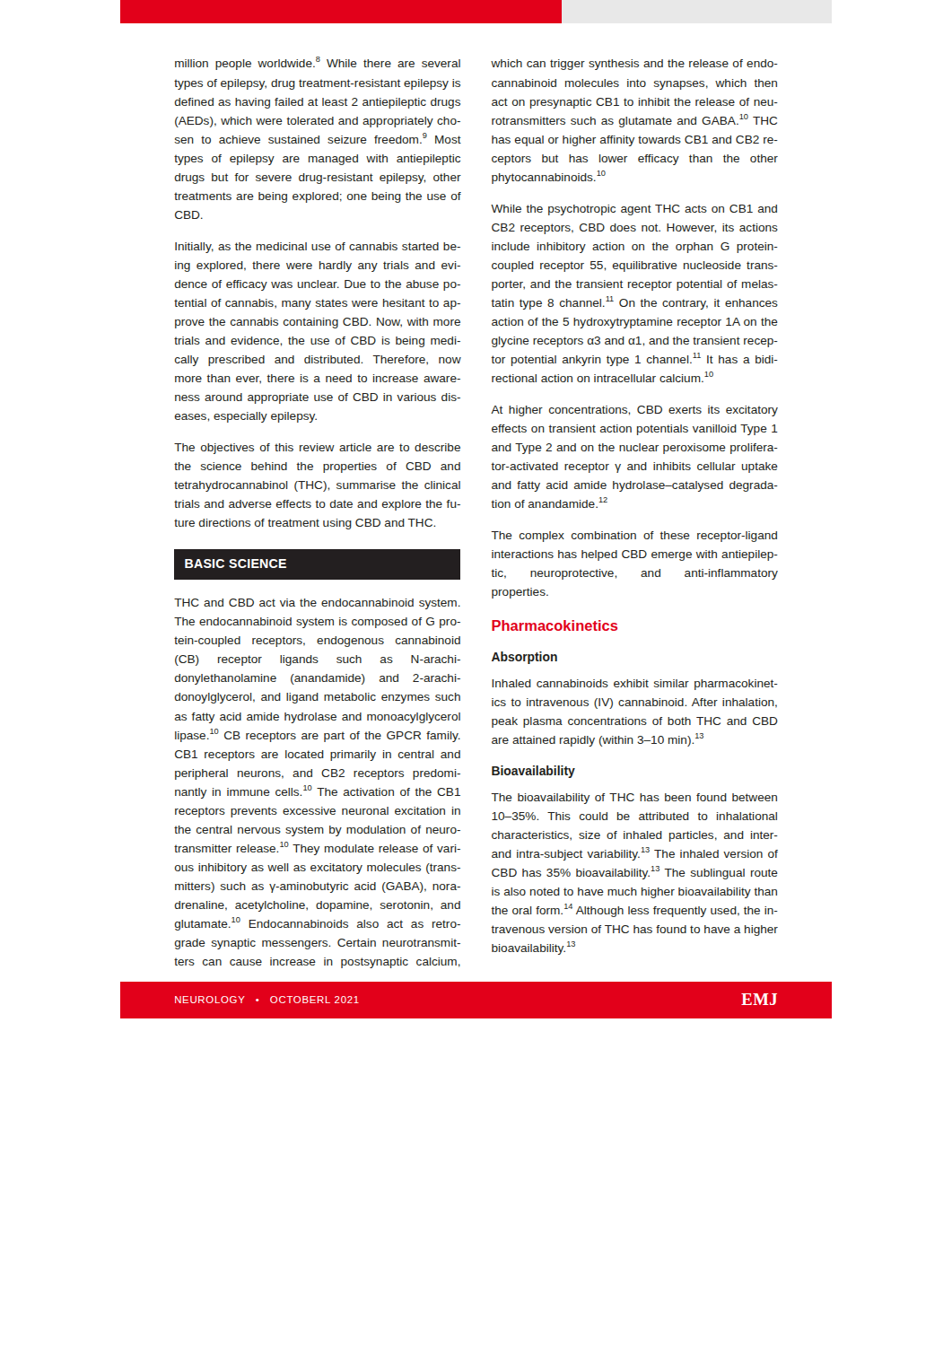million people worldwide.8 While there are several types of epilepsy, drug treatment-resistant epilepsy is defined as having failed at least 2 antiepileptic drugs (AEDs), which were tolerated and appropriately chosen to achieve sustained seizure freedom.9 Most types of epilepsy are managed with antiepileptic drugs but for severe drug-resistant epilepsy, other treatments are being explored; one being the use of CBD.
Initially, as the medicinal use of cannabis started being explored, there were hardly any trials and evidence of efficacy was unclear. Due to the abuse potential of cannabis, many states were hesitant to approve the cannabis containing CBD. Now, with more trials and evidence, the use of CBD is being medically prescribed and distributed. Therefore, now more than ever, there is a need to increase awareness around appropriate use of CBD in various diseases, especially epilepsy.
The objectives of this review article are to describe the science behind the properties of CBD and tetrahydrocannabinol (THC), summarise the clinical trials and adverse effects to date and explore the future directions of treatment using CBD and THC.
BASIC SCIENCE
THC and CBD act via the endocannabinoid system. The endocannabinoid system is composed of G protein-coupled receptors, endogenous cannabinoid (CB) receptor ligands such as N-arachidonylethanolamine (anandamide) and 2-arachidonoylglycerol, and ligand metabolic enzymes such as fatty acid amide hydrolase and monoacylglycerol lipase.10 CB receptors are part of the GPCR family. CB1 receptors are located primarily in central and peripheral neurons, and CB2 receptors predominantly in immune cells.10 The activation of the CB1 receptors prevents excessive neuronal excitation in the central nervous system by modulation of neurotransmitter release.10 They modulate release of various inhibitory as well as excitatory molecules (transmitters) such as γ-aminobutyric acid (GABA), noradrenaline, acetylcholine, dopamine, serotonin, and glutamate.10 Endocannabinoids also act as retrograde synaptic messengers. Certain neurotransmitters can cause increase in postsynaptic calcium, which can trigger synthesis and the release of endocannabinoid molecules into synapses, which then act on presynaptic CB1 to inhibit the release of neurotransmitters such as glutamate and GABA.10 THC has equal or higher affinity towards CB1 and CB2 receptors but has lower efficacy than the other phytocannabinoids.10
While the psychotropic agent THC acts on CB1 and CB2 receptors, CBD does not. However, its actions include inhibitory action on the orphan G protein-coupled receptor 55, equilibrative nucleoside transporter, and the transient receptor potential of melastatin type 8 channel.11 On the contrary, it enhances action of the 5 hydroxytryptamine receptor 1A on the glycine receptors α3 and α1, and the transient receptor potential ankyrin type 1 channel.11 It has a bidirectional action on intracellular calcium.10
At higher concentrations, CBD exerts its excitatory effects on transient action potentials vanilloid Type 1 and Type 2 and on the nuclear peroxisome proliferator-activated receptor γ and inhibits cellular uptake and fatty acid amide hydrolase–catalysed degradation of anandamide.12
The complex combination of these receptor-ligand interactions has helped CBD emerge with antiepileptic, neuroprotective, and anti-inflammatory properties.
Pharmacokinetics
Absorption
Inhaled cannabinoids exhibit similar pharmacokinetics to intravenous (IV) cannabinoid. After inhalation, peak plasma concentrations of both THC and CBD are attained rapidly (within 3–10 min).13
Bioavailability
The bioavailability of THC has been found between 10–35%. This could be attributed to inhalational characteristics, size of inhaled particles, and inter- and intra-subject variability.13 The inhaled version of CBD has 35% bioavailability.13 The sublingual route is also noted to have much higher bioavailability than the oral form.14 Although less frequently used, the intravenous version of THC has found to have a higher bioavailability.13
NEUROLOGY • Octoberl 2021
EMJ